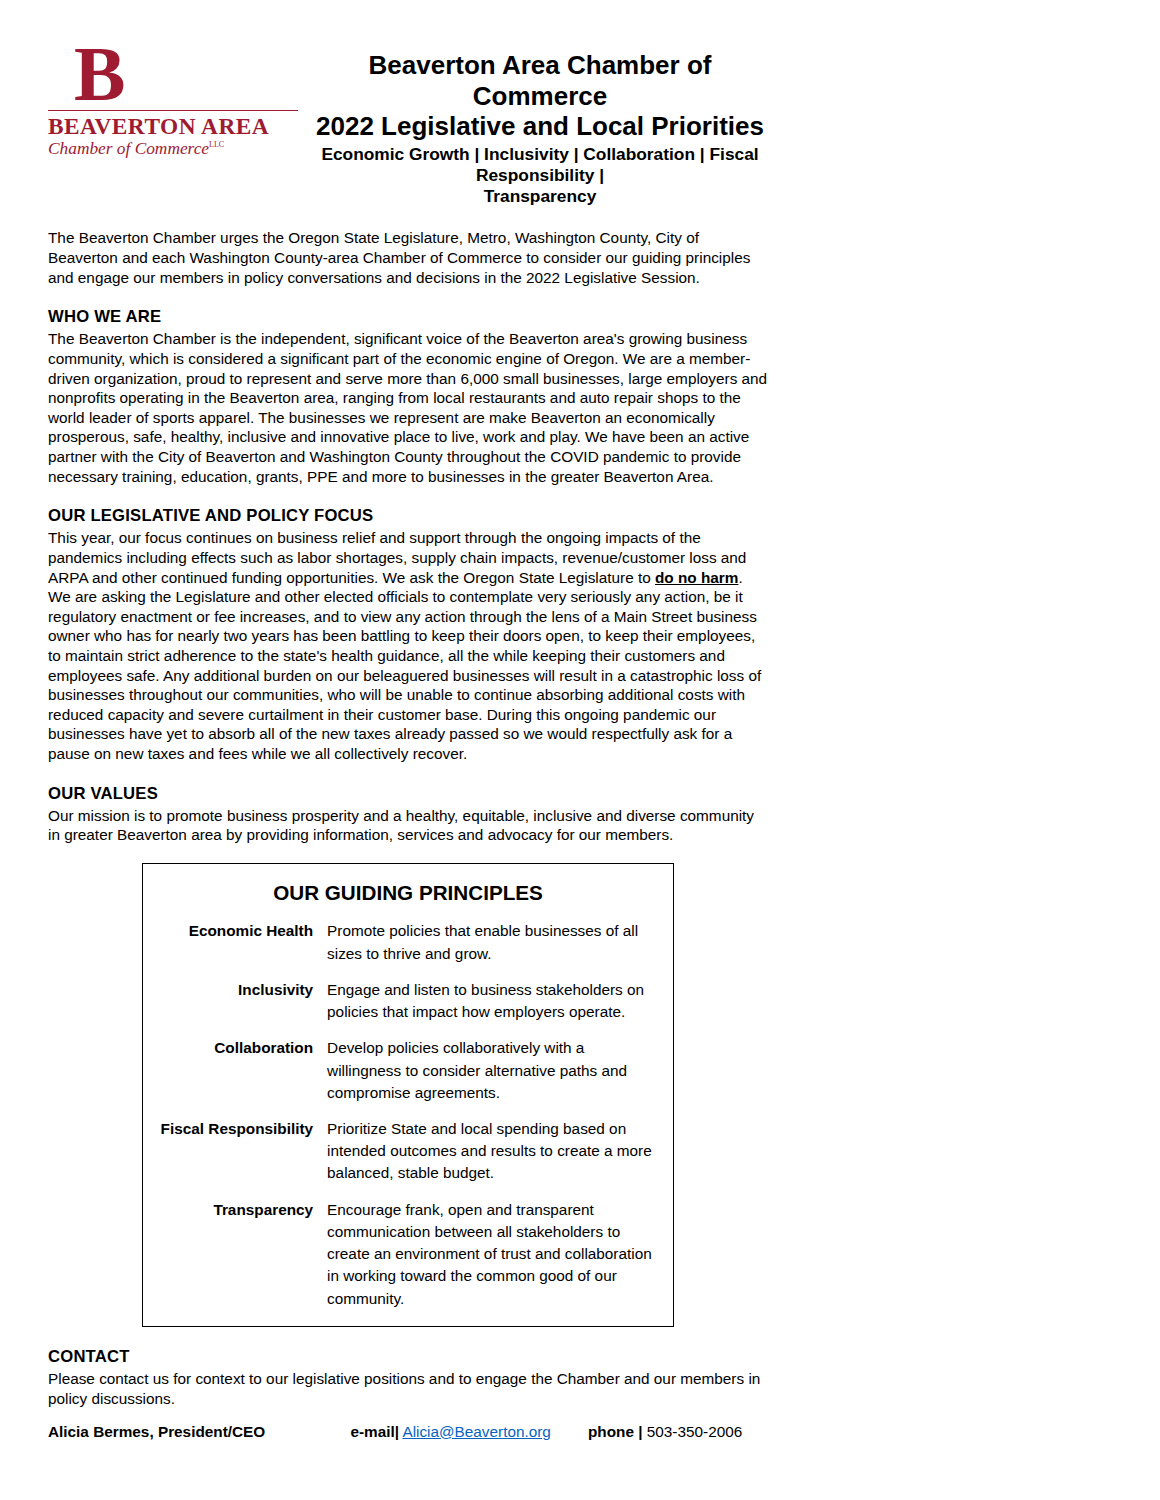B
BEAVERTON AREA
Chamber of CommerceLLC
Beaverton Area Chamber of Commerce
2022 Legislative and Local Priorities
Economic Growth | Inclusivity | Collaboration | Fiscal Responsibility |
Transparency
The Beaverton Chamber urges the Oregon State Legislature, Metro, Washington County, City of Beaverton and each Washington County-area Chamber of Commerce to consider our guiding principles and engage our members in policy conversations and decisions in the 2022 Legislative Session.
WHO WE ARE
The Beaverton Chamber is the independent, significant voice of the Beaverton area's growing business community, which is considered a significant part of the economic engine of Oregon. We are a member-driven organization, proud to represent and serve more than 6,000 small businesses, large employers and nonprofits operating in the Beaverton area, ranging from local restaurants and auto repair shops to the world leader of sports apparel. The businesses we represent are make Beaverton an economically prosperous, safe, healthy, inclusive and innovative place to live, work and play. We have been an active partner with the City of Beaverton and Washington County throughout the COVID pandemic to provide necessary training, education, grants, PPE and more to businesses in the greater Beaverton Area.
OUR LEGISLATIVE AND POLICY FOCUS
This year, our focus continues on business relief and support through the ongoing impacts of the pandemics including effects such as labor shortages, supply chain impacts, revenue/customer loss and ARPA and other continued funding opportunities. We ask the Oregon State Legislature to do no harm. We are asking the Legislature and other elected officials to contemplate very seriously any action, be it regulatory enactment or fee increases, and to view any action through the lens of a Main Street business owner who has for nearly two years has been battling to keep their doors open, to keep their employees, to maintain strict adherence to the state's health guidance, all the while keeping their customers and employees safe. Any additional burden on our beleaguered businesses will result in a catastrophic loss of businesses throughout our communities, who will be unable to continue absorbing additional costs with reduced capacity and severe curtailment in their customer base. During this ongoing pandemic our businesses have yet to absorb all of the new taxes already passed so we would respectfully ask for a pause on new taxes and fees while we all collectively recover.
OUR VALUES
Our mission is to promote business prosperity and a healthy, equitable, inclusive and diverse community in greater Beaverton area by providing information, services and advocacy for our members.
OUR GUIDING PRINCIPLES
| Economic Health | Promote policies that enable businesses of all sizes to thrive and grow. |
| Inclusivity | Engage and listen to business stakeholders on policies that impact how employers operate. |
| Collaboration | Develop policies collaboratively with a willingness to consider alternative paths and compromise agreements. |
| Fiscal Responsibility | Prioritize State and local spending based on intended outcomes and results to create a more balanced, stable budget. |
| Transparency | Encourage frank, open and transparent communication between all stakeholders to create an environment of trust and collaboration in working toward the common good of our community. |
CONTACT
Please contact us for context to our legislative positions and to engage the Chamber and our members in policy discussions.
Alicia Bermes, President/CEO e-mail| Alicia@Beaverton.org phone | 503-350-2006